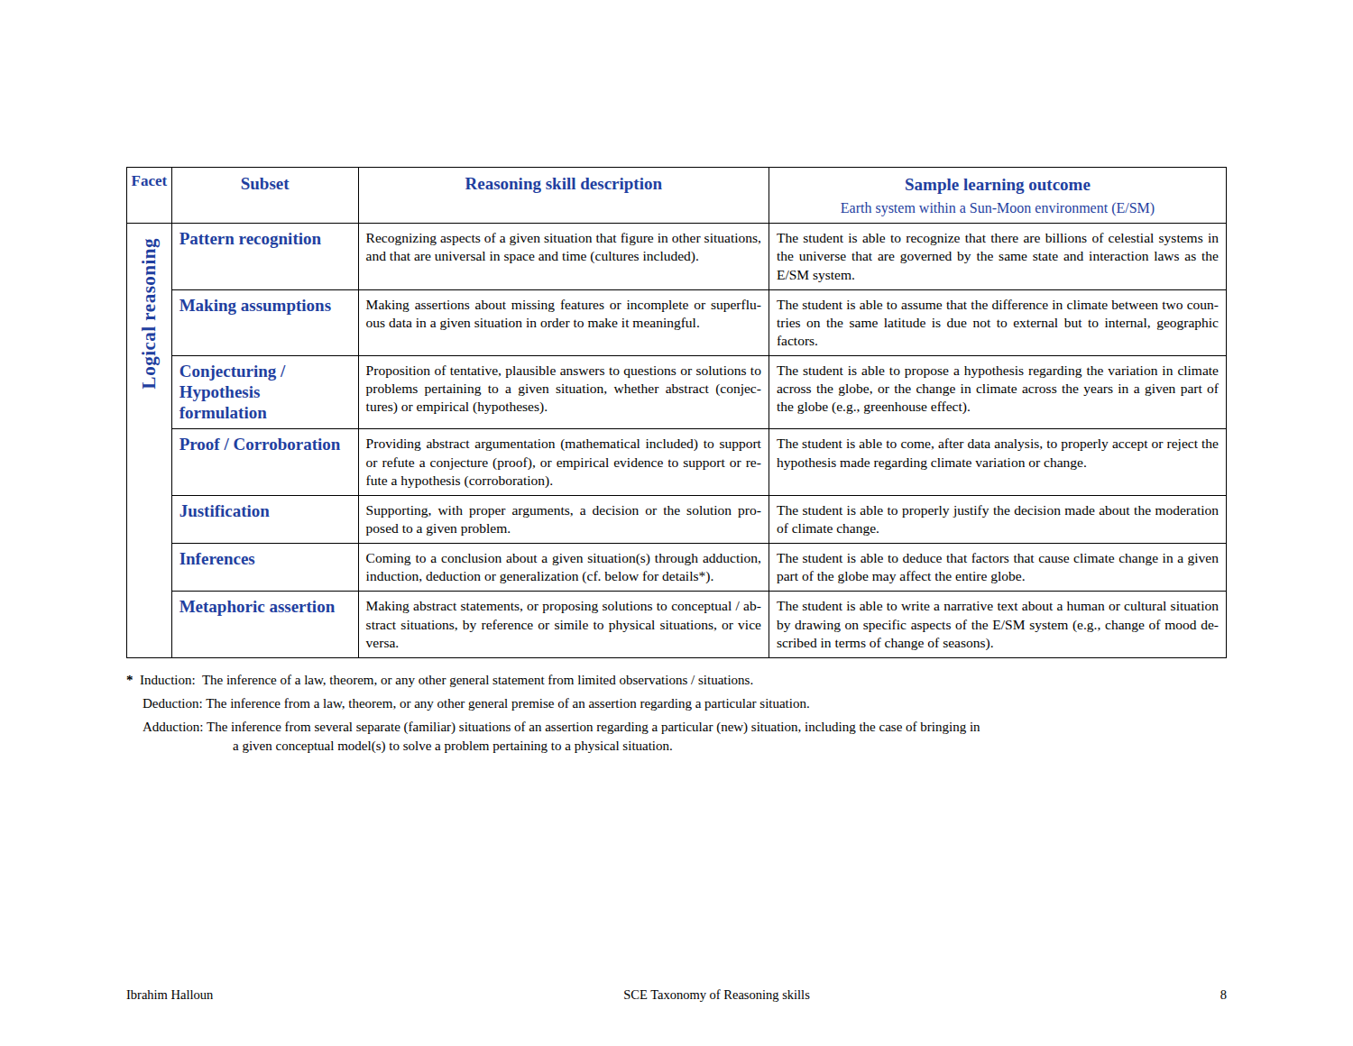| Facet | Subset | Reasoning skill description | Sample learning outcome Earth system within a Sun-Moon environment (E/SM) |
| --- | --- | --- | --- |
| Logical reasoning | Pattern recognition | Recognizing aspects of a given situation that figure in other situations, and that are universal in space and time (cultures included). | The student is able to recognize that there are billions of celestial systems in the universe that are governed by the same state and interaction laws as the E/SM system. |
| Making assumptions | Making assertions about missing features or incomplete or superfluous data in a given situation in order to make it meaningful. | The student is able to assume that the difference in climate between two countries on the same latitude is due not to external but to internal, geographic factors. |
| Conjecturing / Hypothesis formulation | Proposition of tentative, plausible answers to questions or solutions to problems pertaining to a given situation, whether abstract (conjectures) or empirical (hypotheses). | The student is able to propose a hypothesis regarding the variation in climate across the globe, or the change in climate across the years in a given part of the globe (e.g., greenhouse effect). |
| Proof / Corroboration | Providing abstract argumentation (mathematical included) to support or refute a conjecture (proof), or empirical evidence to support or refute a hypothesis (corroboration). | The student is able to come, after data analysis, to properly accept or reject the hypothesis made regarding climate variation or change. |
| Justification | Supporting, with proper arguments, a decision or the solution proposed to a given problem. | The student is able to properly justify the decision made about the moderation of climate change. |
| Inferences | Coming to a conclusion about a given situation(s) through adduction, induction, deduction or generalization (cf. below for details*). | The student is able to deduce that factors that cause climate change in a given part of the globe may affect the entire globe. |
| Metaphoric assertion | Making abstract statements, or proposing solutions to conceptual / abstract situations, by reference or simile to physical situations, or vice versa. | The student is able to write a narrative text about a human or cultural situation by drawing on specific aspects of the E/SM system (e.g., change of mood described in terms of change of seasons). |
* Induction: The inference of a law, theorem, or any other general statement from limited observations / situations.
Deduction: The inference from a law, theorem, or any other general premise of an assertion regarding a particular situation.
Adduction: The inference from several separate (familiar) situations of an assertion regarding a particular (new) situation, including the case of bringing in a given conceptual model(s) to solve a problem pertaining to a physical situation.
Ibrahim Halloun
SCE Taxonomy of Reasoning skills
8